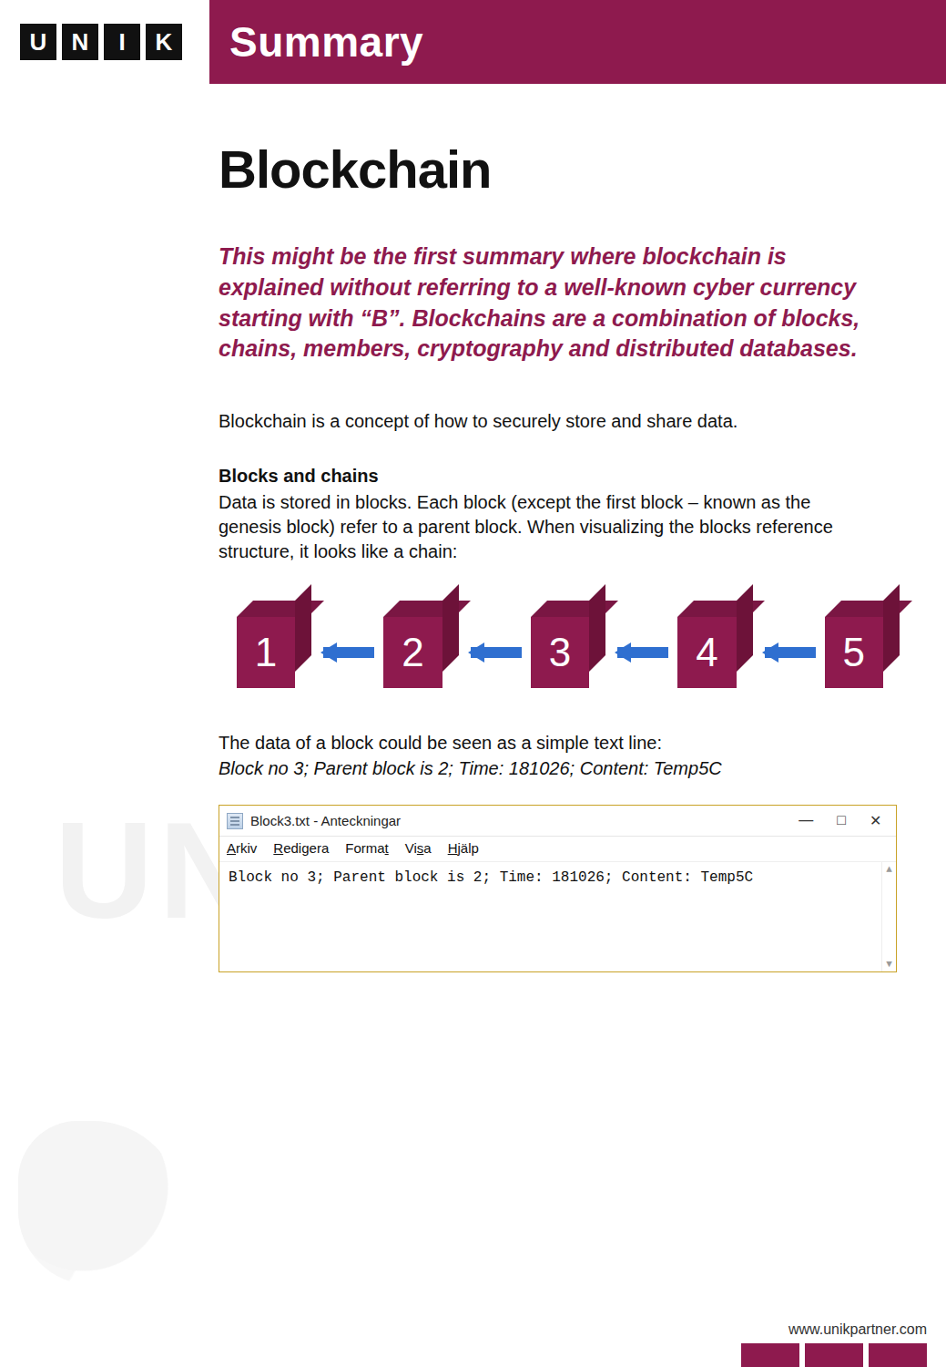UNIK
UNIK
Summary
Blockchain
This might be the first summary where blockchain is explained without referring to a well-known cyber currency starting with “B”. Blockchains are a combination of blocks, chains, members, cryptography and distributed databases.
Blockchain is a concept of how to securely store and share data.
Blocks and chains
Data is stored in blocks. Each block (except the first block – known as the genesis block) refer to a parent block. When visualizing the blocks reference structure, it looks like a chain:
1
2
3
4
5
The data of a block could be seen as a simple text line:
Block no 3; Parent block is 2; Time: 181026; Content: Temp5C
Block3.txt - Anteckningar
—□✕
Arkiv Redigera Format Visa Hjälp
Block no 3; Parent block is 2; Time: 181026; Content: Temp5C
▲▼
www.unikpartner.com